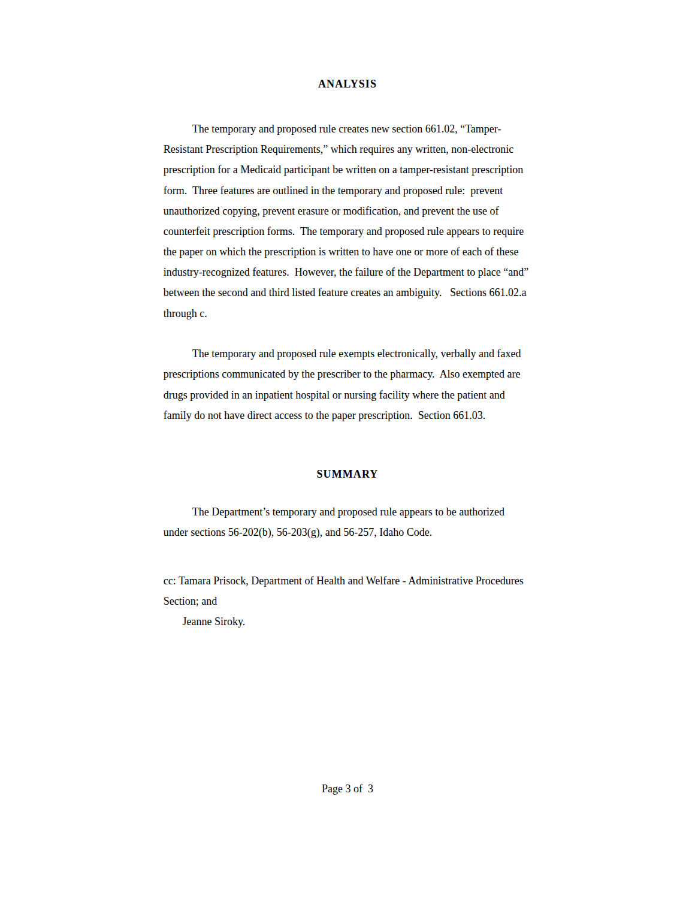ANALYSIS
The temporary and proposed rule creates new section 661.02, “Tamper-Resistant Prescription Requirements,” which requires any written, non-electronic prescription for a Medicaid participant be written on a tamper-resistant prescription form. Three features are outlined in the temporary and proposed rule: prevent unauthorized copying, prevent erasure or modification, and prevent the use of counterfeit prescription forms. The temporary and proposed rule appears to require the paper on which the prescription is written to have one or more of each of these industry-recognized features. However, the failure of the Department to place “and” between the second and third listed feature creates an ambiguity. Sections 661.02.a through c.
The temporary and proposed rule exempts electronically, verbally and faxed prescriptions communicated by the prescriber to the pharmacy. Also exempted are drugs provided in an inpatient hospital or nursing facility where the patient and family do not have direct access to the paper prescription. Section 661.03.
SUMMARY
The Department’s temporary and proposed rule appears to be authorized under sections 56-202(b), 56-203(g), and 56-257, Idaho Code.
cc: Tamara Prisock, Department of Health and Welfare - Administrative Procedures Section; and Jeanne Siroky.
Page 3 of 3